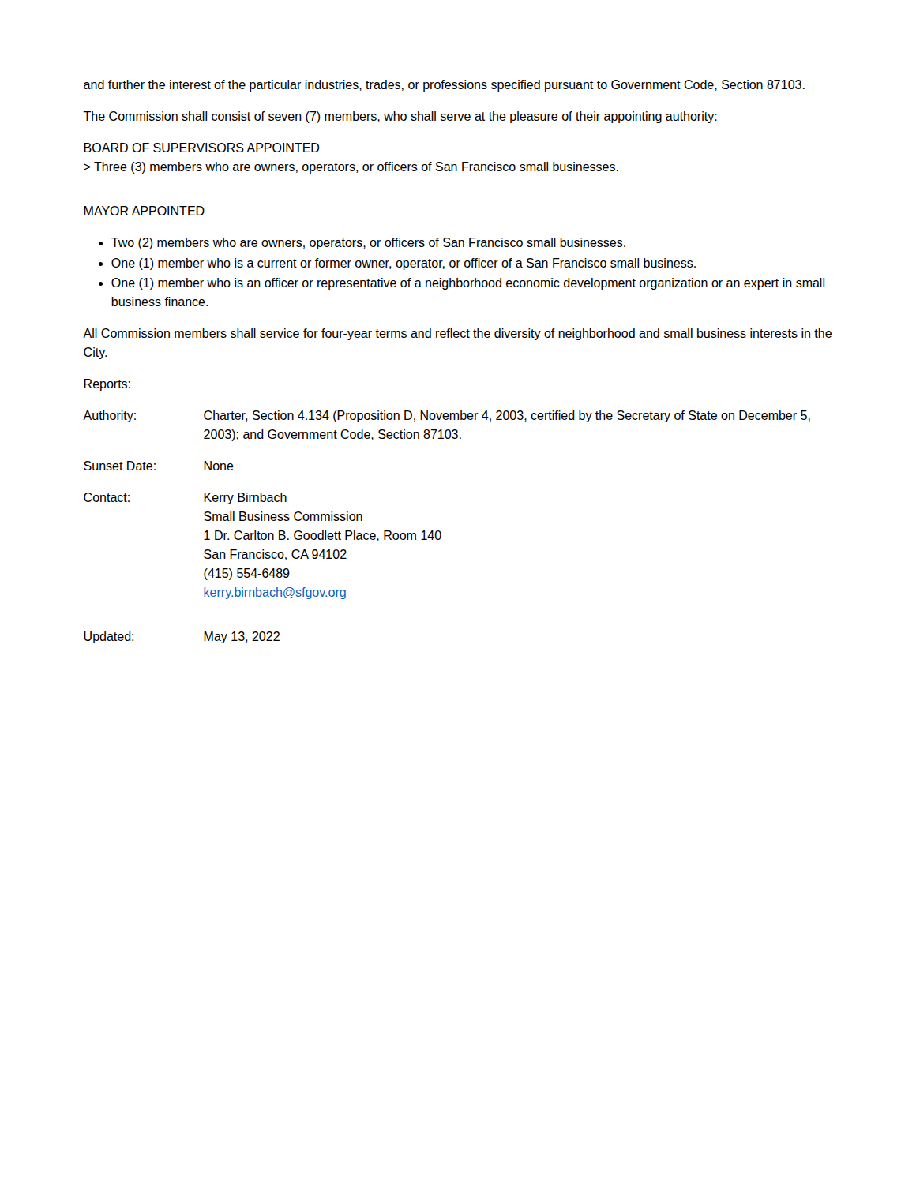and further the interest of the particular industries, trades, or professions specified pursuant to Government Code, Section 87103.
The Commission shall consist of seven (7) members, who shall serve at the pleasure of their appointing authority:
BOARD OF SUPERVISORS APPOINTED
> Three (3) members who are owners, operators, or officers of San Francisco small businesses.
MAYOR APPOINTED
Two (2) members who are owners, operators, or officers of San Francisco small businesses.
One (1) member who is a current or former owner, operator, or officer of a San Francisco small business.
One (1) member who is an officer or representative of a neighborhood economic development organization or an expert in small business finance.
All Commission members shall service for four-year terms and reflect the diversity of neighborhood and small business interests in the City.
Reports:
Authority:
Charter, Section 4.134 (Proposition D, November 4, 2003, certified by the Secretary of State on December 5, 2003); and Government Code, Section 87103.
Sunset Date:
None
Contact:
Kerry Birnbach
Small Business Commission
1 Dr. Carlton B. Goodlett Place, Room 140
San Francisco, CA 94102
(415) 554-6489
kerry.birnbach@sfgov.org
Updated:
May 13, 2022